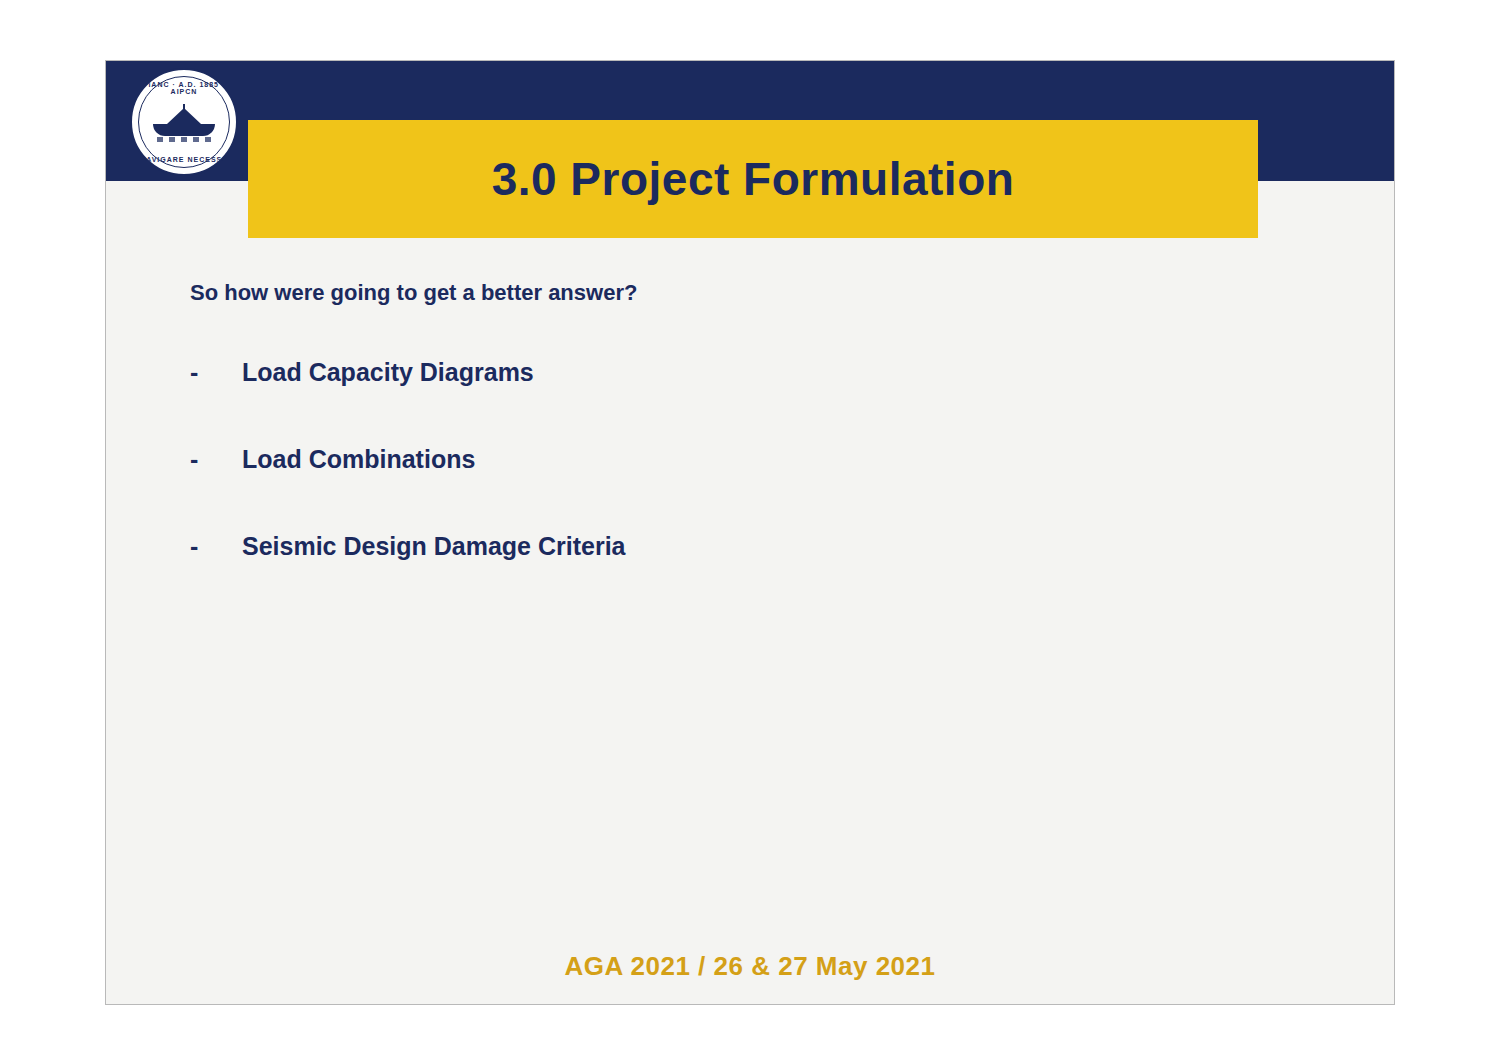3.0 Project Formulation
PIANC · A.D. 1885 · AIPCN
NAVIGARE NECESSE
So how were going to get a better answer?
Load Capacity Diagrams
Load Combinations
Seismic Design Damage Criteria
AGA 2021 / 26 & 27 May 2021